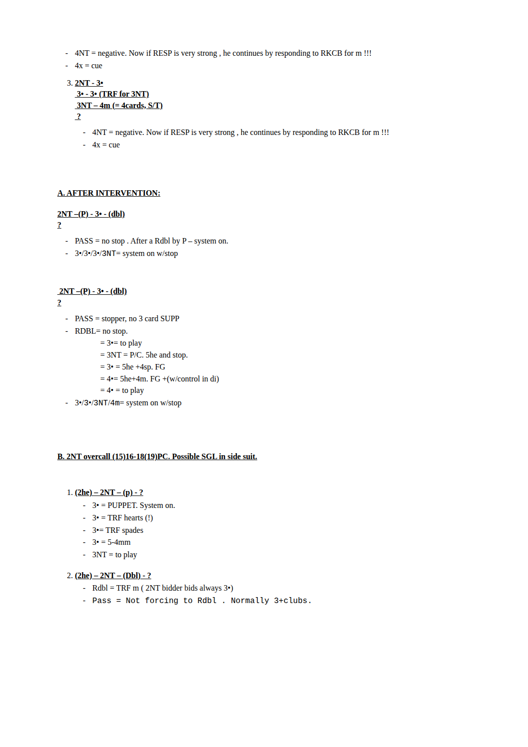4NT = negative. Now if RESP is very strong , he continues by responding to RKCB for m !!!
4x = cue
2NT - 3•
3• - 3• (TRF for 3NT)
3NT – 4m (= 4cards, S/T)
?
4NT = negative. Now if RESP is very strong , he continues by responding to RKCB for m !!!
4x = cue
A. AFTER INTERVENTION:
2NT –(P) - 3• - (dbl)
?
PASS = no stop . After a Rdbl by P – system on.
3•/3•/3•/3NT= system on w/stop
2NT –(P) - 3• - (dbl)
?
PASS = stopper, no 3 card SUPP
RDBL= no stop.
= 3•= to play
= 3NT = P/C. 5he and stop.
= 3• = 5he +4sp. FG
= 4•= 5he+4m. FG +(w/control in di)
= 4• = to play
3•/3•/3NT/4m= system on w/stop
B. 2NT overcall (15)16-18(19)PC. Possible SGL in side suit.
(2he) – 2NT – (p) - ?
3• = PUPPET. System on.
3• = TRF hearts (!)
3•= TRF spades
3• = 5-4mm
3NT = to play
(2he) – 2NT – (Dbl) - ?
Rdbl = TRF m ( 2NT bidder bids always 3•)
Pass = Not forcing to Rdbl . Normally 3+clubs.